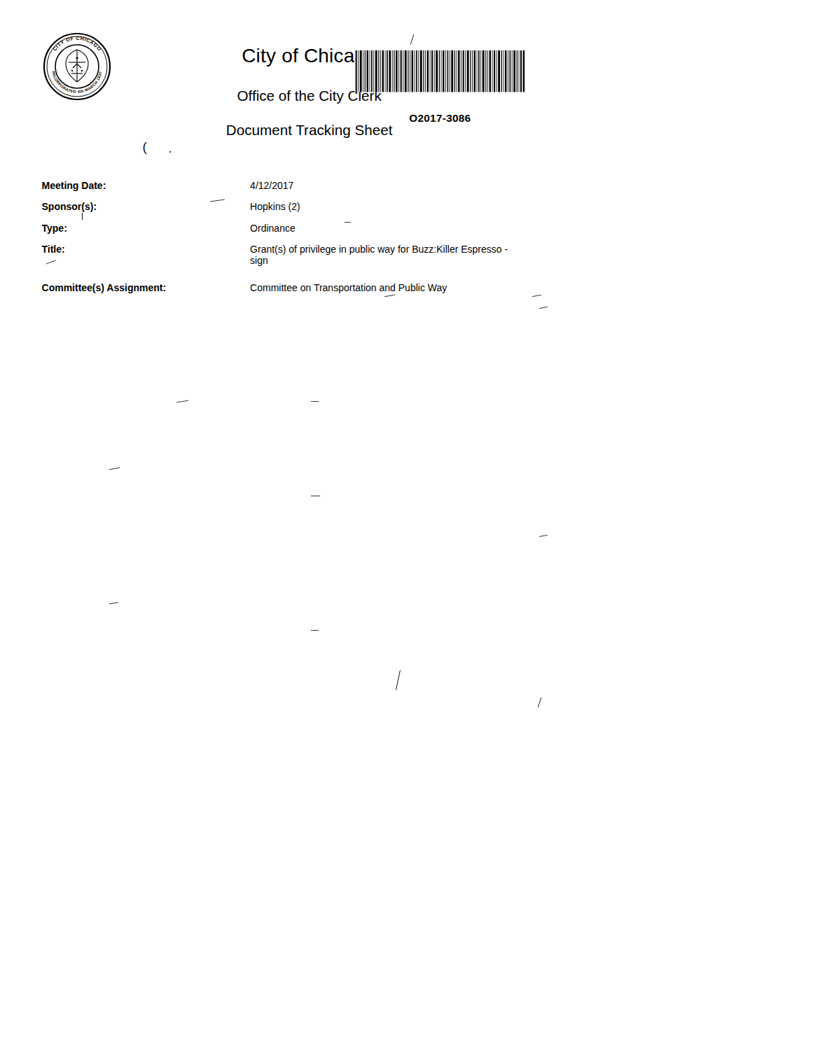CITY OF CHICAGO INCORPORATED 4th MARCH 1837
City of Chicago
Office of the City Clerk
Document Tracking Sheet
O2017-3086
(
Meeting Date: 4/12/2017
Sponsor(s): Hopkins (2)
Type: Ordinance
Title: Grant(s) of privilege in public way for Buzz:Killer Espresso - sign
Committee(s) Assignment: Committee on Transportation and Public Way